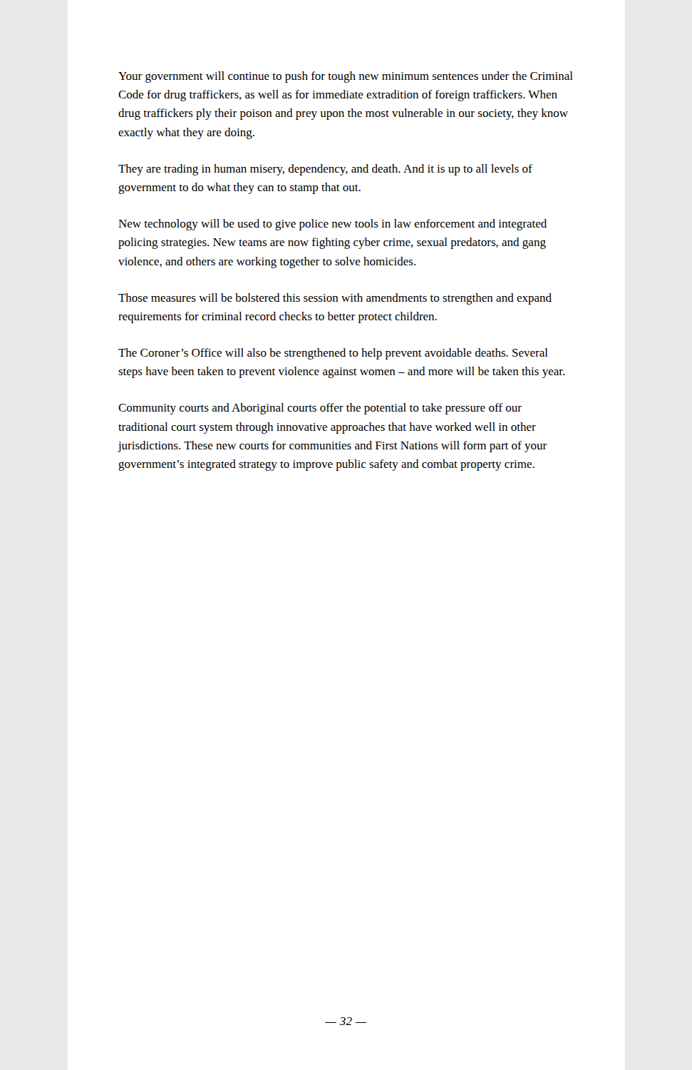Your government will continue to push for tough new minimum sentences under the Criminal Code for drug traffickers, as well as for immediate extradition of foreign traffickers. When drug traffickers ply their poison and prey upon the most vulnerable in our society, they know exactly what they are doing.
They are trading in human misery, dependency, and death. And it is up to all levels of government to do what they can to stamp that out.
New technology will be used to give police new tools in law enforcement and integrated policing strategies. New teams are now fighting cyber crime, sexual predators, and gang violence, and others are working together to solve homicides.
Those measures will be bolstered this session with amendments to strengthen and expand requirements for criminal record checks to better protect children.
The Coroner’s Office will also be strengthened to help prevent avoidable deaths. Several steps have been taken to prevent violence against women – and more will be taken this year.
Community courts and Aboriginal courts offer the potential to take pressure off our traditional court system through innovative approaches that have worked well in other jurisdictions. These new courts for communities and First Nations will form part of your government’s integrated strategy to improve public safety and combat property crime.
— 32 —